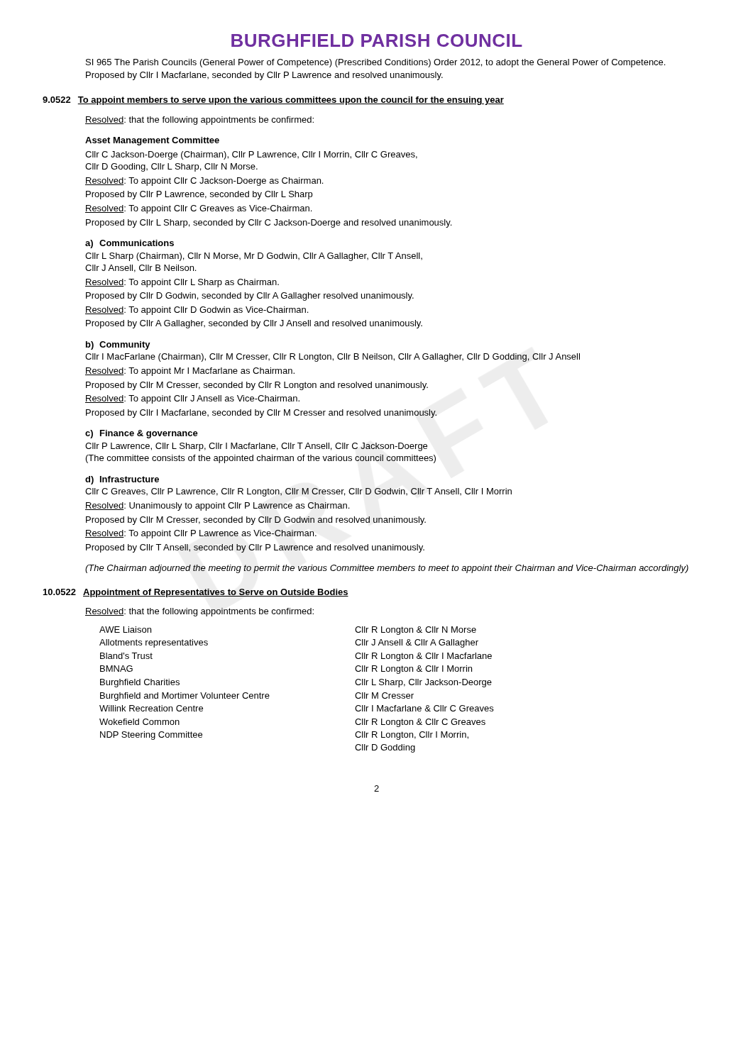DRAFT
BURGHFIELD PARISH COUNCIL
SI 965 The Parish Councils (General Power of Competence) (Prescribed Conditions) Order 2012, to adopt the General Power of Competence.
Proposed by Cllr I Macfarlane, seconded by Cllr P Lawrence and resolved unanimously.
9.0522 To appoint members to serve upon the various committees upon the council for the ensuing year
Resolved: that the following appointments be confirmed:
Asset Management Committee
Cllr C Jackson-Doerge (Chairman), Cllr P Lawrence, Cllr I Morrin, Cllr C Greaves,
Cllr D Gooding, Cllr L Sharp, Cllr N Morse.
Resolved: To appoint Cllr C Jackson-Doerge as Chairman.
Proposed by Cllr P Lawrence, seconded by Cllr L Sharp
Resolved: To appoint Cllr C Greaves as Vice-Chairman.
Proposed by Cllr L Sharp, seconded by Cllr C Jackson-Doerge and resolved unanimously.
a) Communications
Cllr L Sharp (Chairman), Cllr N Morse, Mr D Godwin, Cllr A Gallagher, Cllr T Ansell,
Cllr J Ansell, Cllr B Neilson.
Resolved: To appoint Cllr L Sharp as Chairman.
Proposed by Cllr D Godwin, seconded by Cllr A Gallagher resolved unanimously.
Resolved: To appoint Cllr D Godwin as Vice-Chairman.
Proposed by Cllr A Gallagher, seconded by Cllr J Ansell and resolved unanimously.
b) Community
Cllr I MacFarlane (Chairman), Cllr M Cresser, Cllr R Longton, Cllr B Neilson, Cllr A Gallagher, Cllr D Godding, Cllr J Ansell
Resolved: To appoint Mr I Macfarlane as Chairman.
Proposed by Cllr M Cresser, seconded by Cllr R Longton and resolved unanimously.
Resolved: To appoint Cllr J Ansell as Vice-Chairman.
Proposed by Cllr I Macfarlane, seconded by Cllr M Cresser and resolved unanimously.
c) Finance & governance
Cllr P Lawrence, Cllr L Sharp, Cllr I Macfarlane, Cllr T Ansell, Cllr C Jackson-Doerge
(The committee consists of the appointed chairman of the various council committees)
d) Infrastructure
Cllr C Greaves, Cllr P Lawrence, Cllr R Longton, Cllr M Cresser, Cllr D Godwin, Cllr T Ansell, Cllr I Morrin
Resolved: Unanimously to appoint Cllr P Lawrence as Chairman.
Proposed by Cllr M Cresser, seconded by Cllr D Godwin and resolved unanimously.
Resolved: To appoint Cllr P Lawrence as Vice-Chairman.
Proposed by Cllr T Ansell, seconded by Cllr P Lawrence and resolved unanimously.
(The Chairman adjourned the meeting to permit the various Committee members to meet to appoint their Chairman and Vice-Chairman accordingly)
10.0522 Appointment of Representatives to Serve on Outside Bodies
Resolved: that the following appointments be confirmed:
| AWE Liaison | Cllr R Longton & Cllr N Morse |
| Allotments representatives | Cllr J Ansell & Cllr A Gallagher |
| Bland's Trust | Cllr R Longton & Cllr I Macfarlane |
| BMNAG | Cllr R Longton & Cllr I Morrin |
| Burghfield Charities | Cllr L Sharp, Cllr Jackson-Deorge |
| Burghfield and Mortimer Volunteer Centre | Cllr M Cresser |
| Willink Recreation Centre | Cllr I Macfarlane & Cllr C Greaves |
| Wokefield Common | Cllr R Longton & Cllr C Greaves |
| NDP Steering Committee | Cllr R Longton, Cllr I Morrin, Cllr D Godding |
2